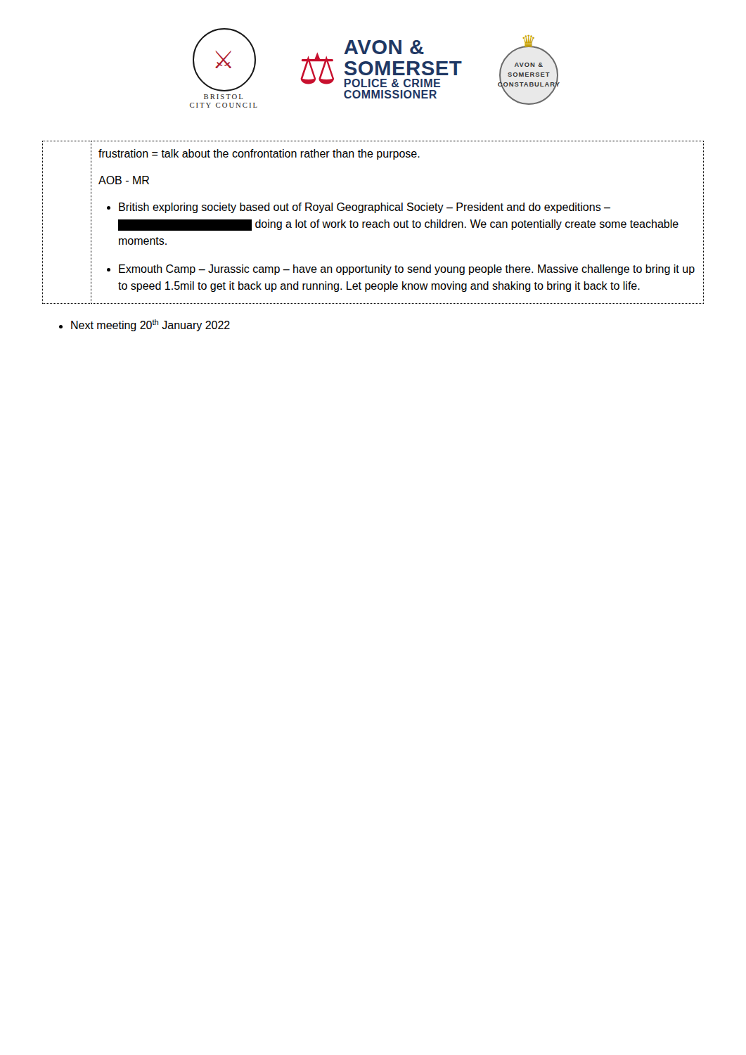⚔
BRISTOL
CITY COUNCIL
⚖
AVON &
SOMERSET
POLICE & CRIME
COMMISSIONER
♛
AVON & SOMERSET
CONSTABULARY
| | frustration = talk about the confrontation rather than the purpose. AOB - MR British exploring society based out of Royal Geographical Society – President and do expeditions – doing a lot of work to reach out to children. We can potentially create some teachable moments. Exmouth Camp – Jurassic camp – have an opportunity to send young people there. Massive challenge to bring it up to speed 1.5mil to get it back up and running. Let people know moving and shaking to bring it back to life. |
Next meeting 20th January 2022